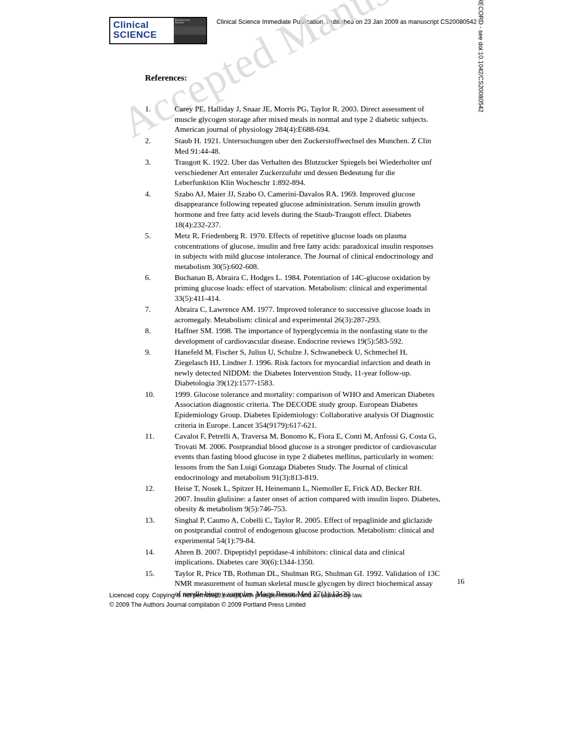Clinical SCIENCE
Biochemical
Society
Clinical Science Immediate Publication. Published on 23 Jan 2009 as manuscript CS20080542
Accepted Manuscript
THIS IS NOT THE VERSION OF RECORD - see doi:10.1042/CS20080542
References:
1. Carey PE, Halliday J, Snaar JE, Morris PG, Taylor R. 2003. Direct assessment of muscle glycogen storage after mixed meals in normal and type 2 diabetic subjects. American journal of physiology 284(4):E688-694.
2. Staub H. 1921. Untersuchungen uber den Zuckerstoffwechsel des Munchen. Z Clin Med 91:44-48.
3. Traugott K. 1922. Uber das Verhalten des Blutzucker Spiegels bei Wiederholter unf verschiedener Art enteraler Zuckerzufuhr und dessen Bedeutung fur die Leberfunktion Klin Wocheschr 1:892-894.
4. Szabo AJ, Maier JJ, Szabo O, Camerini-Davalos RA. 1969. Improved glucose disappearance following repeated glucose administration. Serum insulin growth hormone and free fatty acid levels during the Staub-Traugott effect. Diabetes 18(4):232-237.
5. Metz R, Friedenberg R. 1970. Effects of repetitive glucose loads on plasma concentrations of glucose, insulin and free fatty acids: paradoxical insulin responses in subjects with mild glucose intolerance. The Journal of clinical endocrinology and metabolism 30(5):602-608.
6. Buchanan B, Abraira C, Hodges L. 1984. Potentiation of 14C-glucose oxidation by priming glucose loads: effect of starvation. Metabolism: clinical and experimental 33(5):411-414.
7. Abraira C, Lawrence AM. 1977. Improved tolerance to successive glucose loads in acromegaly. Metabolism: clinical and experimental 26(3):287-293.
8. Haffner SM. 1998. The importance of hyperglycemia in the nonfasting state to the development of cardiovascular disease. Endocrine reviews 19(5):583-592.
9. Hanefeld M, Fischer S, Julius U, Schulze J, Schwanebeck U, Schmechel H, Ziegelasch HJ, Lindner J. 1996. Risk factors for myocardial infarction and death in newly detected NIDDM: the Diabetes Intervention Study, 11-year follow-up. Diabetologia 39(12):1577-1583.
10. 1999. Glucose tolerance and mortality: comparison of WHO and American Diabetes Association diagnostic criteria. The DECODE study group. European Diabetes Epidemiology Group. Diabetes Epidemiology: Collaborative analysis Of Diagnostic criteria in Europe. Lancet 354(9179):617-621.
11. Cavalot F, Petrelli A, Traversa M, Bonomo K, Fiora E, Conti M, Anfossi G, Costa G, Trovati M. 2006. Postprandial blood glucose is a stronger predictor of cardiovascular events than fasting blood glucose in type 2 diabetes mellitus, particularly in women: lessons from the San Luigi Gonzaga Diabetes Study. The Journal of clinical endocrinology and metabolism 91(3):813-819.
12. Heise T, Nosek L, Spitzer H, Heinemann L, Niemoller E, Frick AD, Becker RH. 2007. Insulin glulisine: a faster onset of action compared with insulin lispro. Diabetes, obesity & metabolism 9(5):746-753.
13. Singhal P, Caumo A, Cobelli C, Taylor R. 2005. Effect of repaglinide and gliclazide on postprandial control of endogenous glucose production. Metabolism: clinical and experimental 54(1):79-84.
14. Ahren B. 2007. Dipeptidyl peptidase-4 inhibitors: clinical data and clinical implications. Diabetes care 30(6):1344-1350.
15. Taylor R, Price TB, Rothman DL, Shulman RG, Shulman GI. 1992. Validation of 13C NMR measurement of human skeletal muscle glycogen by direct biochemical assay of needle biopsy samples. Magn Reson Med 27(1):13-20.
16
Licenced copy. Copying is not permitted, except with prior permission and as allowed by law.
© 2009 The Authors Journal compilation © 2009 Portland Press Limited